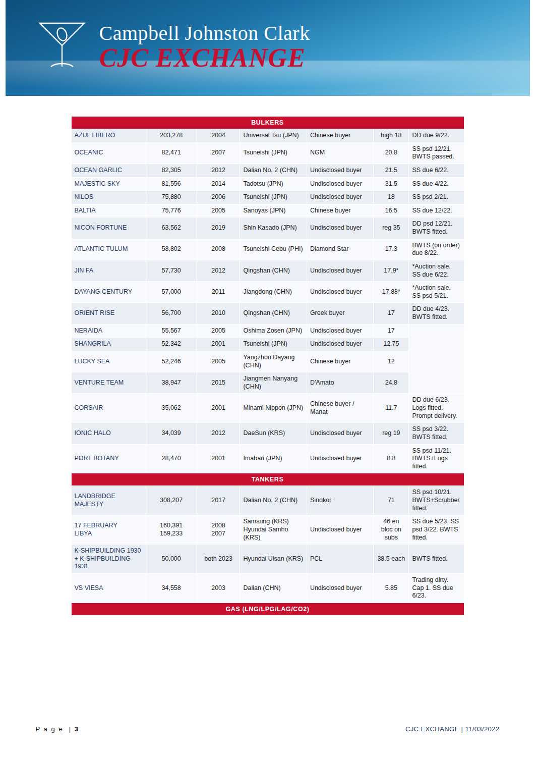Campbell Johnston Clark
CJC EXCHANGE
| BULKERS |
| --- |
| AZUL LIBERO | 203,278 | 2004 | Universal Tsu (JPN) | Chinese buyer | high 18 | DD due 9/22. |
| OCEANIC | 82,471 | 2007 | Tsuneishi (JPN) | NGM | 20.8 | SS psd 12/21. BWTS passed. |
| OCEAN GARLIC | 82,305 | 2012 | Dalian No. 2 (CHN) | Undisclosed buyer | 21.5 | SS due 6/22. |
| MAJESTIC SKY | 81,556 | 2014 | Tadotsu (JPN) | Undisclosed buyer | 31.5 | SS due 4/22. |
| NILOS | 75,880 | 2006 | Tsuneishi (JPN) | Undisclosed buyer | 18 | SS psd 2/21. |
| BALTIA | 75,776 | 2005 | Sanoyas (JPN) | Chinese buyer | 16.5 | SS due 12/22. |
| NICON FORTUNE | 63,562 | 2019 | Shin Kasado (JPN) | Undisclosed buyer | reg 35 | DD psd 12/21. BWTS fitted. |
| ATLANTIC TULUM | 58,802 | 2008 | Tsuneishi Cebu (PHI) | Diamond Star | 17.3 | BWTS (on order) due 8/22. |
| JIN FA | 57,730 | 2012 | Qingshan (CHN) | Undisclosed buyer | 17.9* | *Auction sale. SS due 6/22. |
| DAYANG CENTURY | 57,000 | 2011 | Jiangdong (CHN) | Undisclosed buyer | 17.88* | *Auction sale. SS psd 5/21. |
| ORIENT RISE | 56,700 | 2010 | Qingshan (CHN) | Greek buyer | 17 | DD due 4/23. BWTS fitted. |
| NERAIDA | 55,567 | 2005 | Oshima Zosen (JPN) | Undisclosed buyer | 17 | |
| SHANGRILA | 52,342 | 2001 | Tsuneishi (JPN) | Undisclosed buyer | 12.75 |
| LUCKY SEA | 52,246 | 2005 | Yangzhou Dayang (CHN) | Chinese buyer | 12 |
| VENTURE TEAM | 38,947 | 2015 | Jiangmen Nanyang (CHN) | D'Amato | 24.8 |
| CORSAIR | 35,062 | 2001 | Minami Nippon (JPN) | Chinese buyer / Manat | 11.7 | DD due 6/23. Logs fitted. Prompt delivery. |
| IONIC HALO | 34,039 | 2012 | DaeSun (KRS) | Undisclosed buyer | reg 19 | SS psd 3/22. BWTS fitted. |
| PORT BOTANY | 28,470 | 2001 | Imabari (JPN) | Undisclosed buyer | 8.8 | SS psd 11/21. BWTS+Logs fitted. |
| TANKERS |
| LANDBRIDGE MAJESTY | 308,207 | 2017 | Dalian No. 2 (CHN) | Sinokor | 71 | SS psd 10/21. BWTS+Scrubber fitted. |
| 17 FEBRUARY LIBYA | 160,391 159,233 | 2008 2007 | Samsung (KRS) Hyundai Samho (KRS) | Undisclosed buyer | 46 en bloc on subs | SS due 5/23. SS psd 3/22. BWTS fitted. |
| K-SHIPBUILDING 1930 + K-SHIPBUILDING 1931 | 50,000 | both 2023 | Hyundai Ulsan (KRS) | PCL | 38.5 each | BWTS fitted. |
| VS VIESA | 34,558 | 2003 | Dalian (CHN) | Undisclosed buyer | 5.85 | Trading dirty. Cap 1. SS due 6/23. |
| GAS (LNG/LPG/LAG/CO2) |
P a g e | 3
CJC EXCHANGE | 11/03/2022